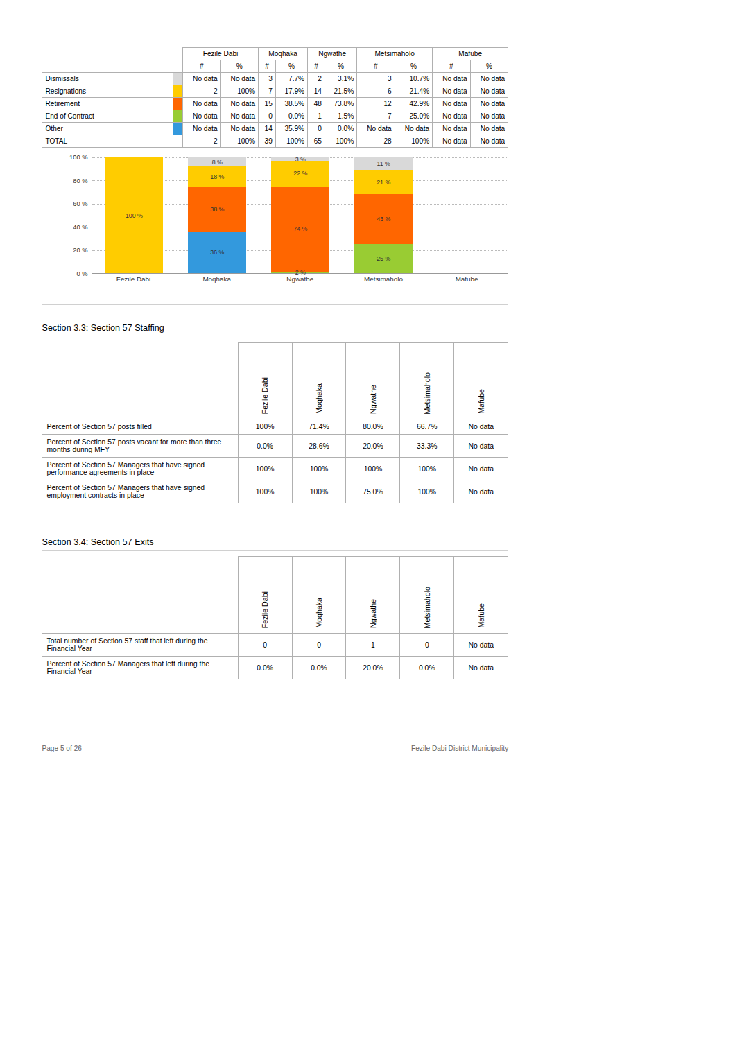| | | Fezile Dabi | Moqhaka | Ngwathe | Metsimaholo | Mafube |
| --- | --- | --- | --- | --- | --- | --- |
| | | # | % | # | % | # | % | # | % | # | % |
| Dismissals | | No data | No data | 3 | 7.7% | 2 | 3.1% | 3 | 10.7% | No data | No data |
| Resignations | | 2 | 100% | 7 | 17.9% | 14 | 21.5% | 6 | 21.4% | No data | No data |
| Retirement | | No data | No data | 15 | 38.5% | 48 | 73.8% | 12 | 42.9% | No data | No data |
| End of Contract | | No data | No data | 0 | 0.0% | 1 | 1.5% | 7 | 25.0% | No data | No data |
| Other | | No data | No data | 14 | 35.9% | 0 | 0.0% | No data | No data | No data | No data |
| TOTAL | | 2 | 100% | 39 | 100% | 65 | 100% | 28 | 100% | No data | No data |
100 %
80 %
60 %
40 %
20 %
0 %
100 %
8 %
18 %
38 %
36 %
3 %
22 %
74 %
2 %
11 %
21 %
43 %
25 %
Fezile Dabi
Moqhaka
Ngwathe
Metsimaholo
Mafube
Section 3.3: Section 57 Staffing
| | Fezile Dabi | Moqhaka | Ngwathe | Metsimaholo | Mafube |
| --- | --- | --- | --- | --- | --- |
| Percent of Section 57 posts filled | 100% | 71.4% | 80.0% | 66.7% | No data |
| Percent of Section 57 posts vacant for more than three months during MFY | 0.0% | 28.6% | 20.0% | 33.3% | No data |
| Percent of Section 57 Managers that have signed performance agreements in place | 100% | 100% | 100% | 100% | No data |
| Percent of Section 57 Managers that have signed employment contracts in place | 100% | 100% | 75.0% | 100% | No data |
Section 3.4: Section 57 Exits
| | Fezile Dabi | Moqhaka | Ngwathe | Metsimaholo | Mafube |
| --- | --- | --- | --- | --- | --- |
| Total number of Section 57 staff that left during the Financial Year | 0 | 0 | 1 | 0 | No data |
| Percent of Section 57 Managers that left during the Financial Year | 0.0% | 0.0% | 20.0% | 0.0% | No data |
Page 5 of 26
Fezile Dabi District Municipality